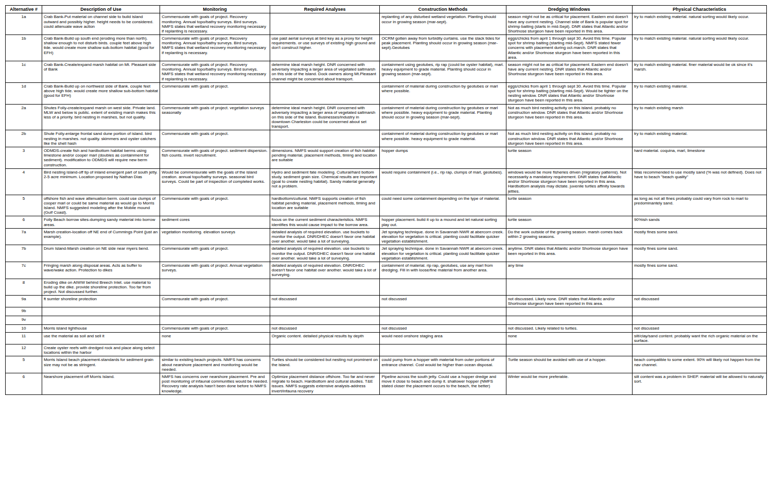| Alternative # | Description of Use | Monitoring | Required Analyses | Construction Methods | Dredging Windows | Physical Characteristics |
| --- | --- | --- | --- | --- | --- | --- |
| 1a | Crab Bank-Put material on channel side to build island outward and possibly higher. height needs to be considered. could attenuate wave action | Commensurate with goals of project. Recovery monitoring. Annual topo/bathy surveys. Bird surveys. NMFS states that wetland recovery monitoring necessary if replanting is necessary. | | replanting of any disturbed wetland vegetation. Planting should occur in growing season (mar-sept). | season might not be as critical for placement. Eastern end doesn't have any current nesting. Channel side of Bank is popular spot for shrimp baiting (starts in mid-Sept). DNR states that Atlantic and/or Shortnose sturgeon have been reported in this area. | try to match existing material. natural sorting would likely occur. |
| 1b | Crab Bank-Build up south end (eroding more than north). shallow enough to not disturb birds. couple feet above high tide. would create more shallow sub-bottom habitat (good for EFH) | Commensurate with goals of project. Recovery monitoring. Annual topo/bathy surveys. Bird surveys. NMFS states that wetland recovery monitoring necessary if replanting is necessary. | use past aerial surveys at bird key as a proxy for height requirements. or use surveys of existing high ground and don't construct higher. | OCRM gotten away from turbidity curtains. use the slack tides for peak placement. Planting should occur in growing season (mar-sept).Geotubes | eggs/chicks from april 1 through sept 30. Avoid this time. Popular spot for shrimp baiting (starting mid-Sept). NMFS stated fewer concerns with placement during oct-march. DNR states that Atlantic and/or Shortnose sturgeon have been reported in this area. | try to match existing material. natural sorting would likely occur. |
| 1c | Crab Bank-Create/expand marsh habitat on Mt. Pleasant side of Bank | Commensurate with goals of project. Recovery monitoring. Annual topo/bathy surveys. Bird surveys. NMFS states that wetland recovery monitoring necessary if replanting is necessary. | determine ideal marsh height. DNR concerned with adversely impacting a larger area of vegetated saltmarsh on this side of the island. Dock owners along Mt.Pleasant channel might be concerned about transport. | containment using geotubes, rip rap (could be oyster habitat), marl. heavy equipment to grade material. Planting should occur in growing season (mar-sept). | season might not be as critical for placement. Eastern end doesn't have any current nesting. DNR states that Atlantic and/or Shortnose sturgeon have been reported in this area. | try to match existing material. finer material would be ok since it's marsh. |
| 1d | Crab Bank-Build up on northwest side of Bank. couple feet above high tide. would create more shallow sub-bottom habitat (good for EFH) | Commensurate with goals of project. | | containment of material during construction by geotubes or marl where possible. | eggs/chicks from april 1 through sept 30. Avoid this time. Popular spot for shrimp baiting (starting mid-Sept). Would be tighter on the nesting window. DNR states that Atlantic and/or Shortnose sturgeon have been reported in this area. | try to match existing material. |
| 2a | Shutes Folly-create/expand marsh on west side. Private land. MLW and below is public. extent of existing marsh makes this less of a priority. bird nesting in marshes, but not quality. | Commensurate with goals of project. vegetation surveys seasonally | determine ideal marsh height. DNR concerned with adversely impacting a larger area of vegetated saltmarsh on this side of the island. Businesses/industry in downtown Charleston could be concerned about set transport. | containment of material during construction by geotubes or marl where possible. heavy equipment to grade material. Planting should occur in growing season (mar-sept). | Not as much bird nesting activity on this island. probably no construction window. DNR states that Atlantic and/or Shortnose sturgeon have been reported in this area. | try to match existing marsh |
| 2b | Shute Folly-enlarge frontal sand dune portion of island. bird nesting in marshes. not quality. skimmers and oyster catchers like the shell hash | Commensurate with goals of project. | | containment of material during construction by geotubes or marl where possible. heavy equipment to grade material. | Not as much bird nesting activity on this island. probably no construction window. DNR states that Atlantic and/or Shortnose sturgeon have been reported in this area. | try to match existing material. |
| 3 | ODMDS-create fish and hardbottom habitat berms using limestone and/or cooper marl (doubles as containment for sediment). modification to ODMDS will require new berm construction. | Commensurate with goals of project. sediment dispersion. fish counts. invert recruitment. | dimensions. NMFS would support creation of fish habitat pending material, placement methods, timing and location are suitable | hopper dumps | turtle season | hard material. coquina, marl, limestone |
| 4 | Bird nesting island-off tip of inland emergent part of south jetty. 2-5 acre minimum. Location proposed by Nathan Dias | Would be commensurate with the goals of the island creation. annual topo/bathy surveys. seasonal bird surveys. Could be part of inspection of completed works. | Hydro and sediment fate modeling. Cultural/hard bottom study. sediment grain size. Chemical results are important (goal to create nesting habitat). Sandy material generally not a problem. | would require containment (i.e., rip rap, clumps of marl, geotubes). | windows would be more fisheries driven (migratory patterns). Not necessarily a mandatory requirement. DNR states that Atlantic and/or Shortnose sturgeon have been reported in this area. Hardbottom analysis may dictate. juvenile turtles affinity towards jetties. | Was recommended to use mostly sand (% was not defined). Does not have to beach "beach quality" |
| 5 | offshore fish and wave attenuation berm. could use clumps of cooper marl or could be same material as would go to Morris Island. NMFS suggested modeling after the Mobile mound (Gulf Coast). | Commensurate with goals of project. | hardbottom/cultural. NMFS supports creation of fish habitat pending material, placement methods, timing and location are suitable | could need some containment depending on the type of material. | turtle season | as long as not all fines probably could vary from rock to marl to predominantely sand. |
| 6 | Folly Beach borrow sites-dumping sandy material into borrow areas. | sediment cores | focus on the current sediment characteristics. NMFS identifies this would cause impact to the borrow area. | hopper placement. build it up to a mound and let natural sorting play out. | turtle season | 90%ish sands |
| 7a | Marsh creation-location off NE end of Cummings Point (just an example). | vegetation monitoring. elevation surveys | detailed analysis of required elevation. use buckets to monitor the output. DNR/DHEC doesn't favor one habitat over another. would take a lot of surveying. | Jet spraying technique. done in Savannah NWR at abercorn creek. elevation for vegetation is critical. planting could facilitate quicker vegetation establishment. | Do the work outside of the growing season. marsh comes back within 2 growing seasons. | mostly fines some sand. |
| 7b | Drum Island-Marsh creation on NE side near myers bend. | Commensurate with goals of project. | detailed analysis of required elevation. use buckets to monitor the output. DNR/DHEC doesn't favor one habitat over another. would take a lot of surveying. | Jet spraying technique. done in Savannah NWR at abercorn creek. elevation for vegetation is critical. planting could facilitate quicker vegetation establishment. | anytime. DNR states that Atlantic and/or Shortnose sturgeon have been reported in this area. | mostly fines some sand. |
| 7c | Fringing marsh along disposal areas. Acts as buffer to wave/wake action. Protection to dikes | Commensurate with goals of project. Annual vegetation surveys. | detailed analysis of required elevation. DNR/DHEC doesn't favor one habitat over another. would take a lot of surveying. | containment of material. rip rap, geotubes, use any marl from dredging. Fill in with loose/fine material from another area. | any time | mostly fines some sand. |
| 8 | Eroding dike on AIWW behind Breech Inlet. use material to build up the dike. provide shoreline protection. Too far from project. Not discussed further. | | | | | |
| 9a | ft sumter shoreline protection | Commensurate with goals of project. | not discussed | not discussed | not discussed. Likely none. DNR states that Atlantic and/or Shortnose sturgeon have been reported in this area. | not discussed |
| 9b | | | | | | |
| 9v | | | | | | |
| 10 | Morris island lighthouse | Commensurate with goals of project. | not discussed | not discussed | not discussed. Likely related to turtles. | not discussed |
| 11 | use the material as soil and sell it | none | Organic content. detailed physical results by depth | would need onshore staging area | none | silt/clay/sand content. probably want the rich organic material on the surface. |
| 12 | Create oyster reefs with dredged rock and place along select locations within the harbor | | | | | |
| 5 | Morris Island beach placement-standards for sediment grain size may not be as stringent. | similar to existing beach projects. NMFS has concerns about nearshore placement and monitoring would be needed. | Turtles should be considered but nesting not prominent on the island. | could pump from a hopper with material from outer portions of entrance channel. Cost would be higher than ocean disposal. | Turtle season should be avoided with use of a hopper. | beach compatible to some extent. 90% will likely not happen from the nav channel. |
| 6 | Nearshore placement off Morris Island. | NMFS has concerns over nearshore placement. Pre and post monitoring of infaunal communities would be needed. Recovery rate analysis hasn't been done before to NMFS knowledge. | Optimize placement distance offshore. Too far and never migrate to beach. Hardbottom and cultural studies. T&E issues. NMFS suggests extensive analysis-address invert/infauna recovery | Pipeline across the south jetty. Could use a hopper dredge and move it close to beach and dump it. shallower hopper (NMFS stated closer the placement occurs to the beach, the better) | Winter would be more preferable. | silt content was a problem in SHEP. material will be allowed to naturally sort. |